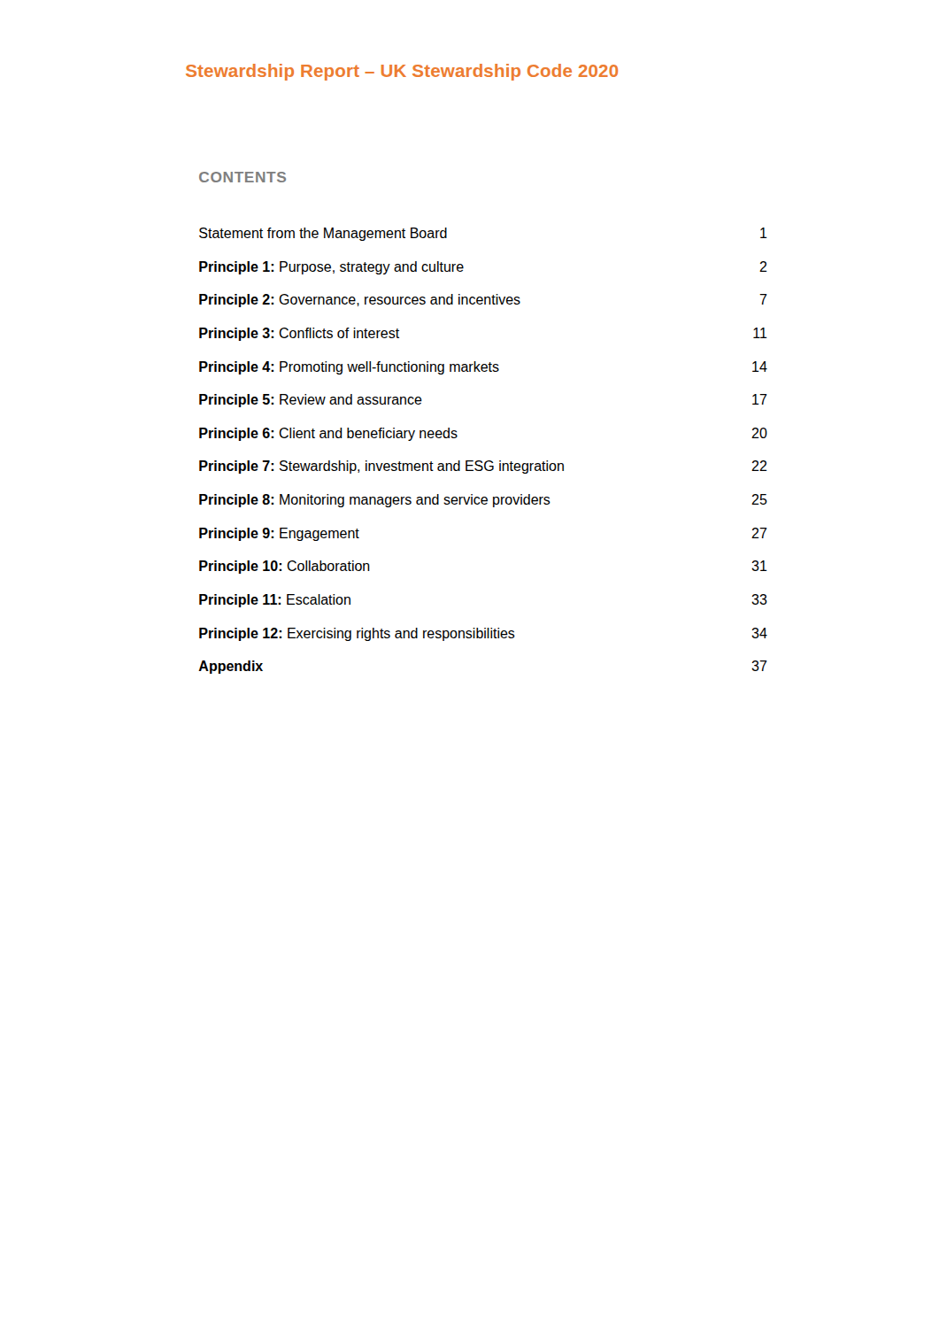Stewardship Report – UK Stewardship Code 2020
CONTENTS
| Statement from the Management Board | 1 |
| Principle 1: Purpose, strategy and culture | 2 |
| Principle 2: Governance, resources and incentives | 7 |
| Principle 3: Conflicts of interest | 11 |
| Principle 4: Promoting well-functioning markets | 14 |
| Principle 5: Review and assurance | 17 |
| Principle 6: Client and beneficiary needs | 20 |
| Principle 7: Stewardship, investment and ESG integration | 22 |
| Principle 8: Monitoring managers and service providers | 25 |
| Principle 9: Engagement | 27 |
| Principle 10: Collaboration | 31 |
| Principle 11: Escalation | 33 |
| Principle 12: Exercising rights and responsibilities | 34 |
| Appendix | 37 |